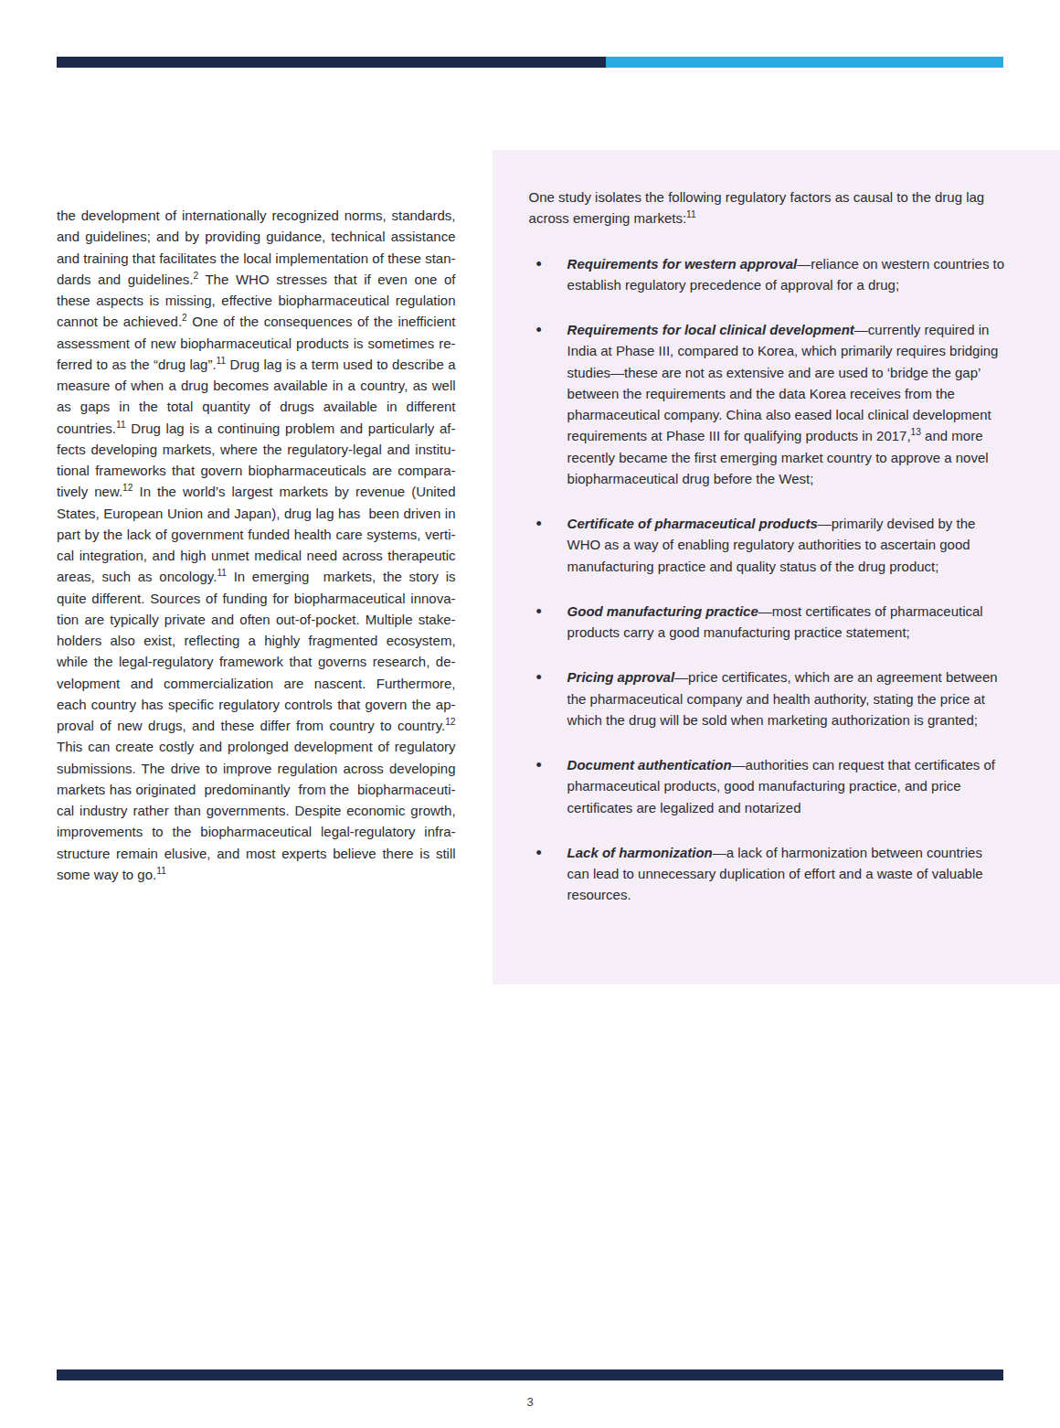the development of internationally recognized norms, standards, and guidelines; and by providing guidance, technical assistance and training that facilitates the local implementation of these standards and guidelines.2 The WHO stresses that if even one of these aspects is missing, effective biopharmaceutical regulation cannot be achieved.2 One of the consequences of the inefficient assessment of new biopharmaceutical products is sometimes referred to as the “drug lag”.11 Drug lag is a term used to describe a measure of when a drug becomes available in a country, as well as gaps in the total quantity of drugs available in different countries.11 Drug lag is a continuing problem and particularly affects developing markets, where the regulatory-legal and institutional frameworks that govern biopharmaceuticals are comparatively new.12 In the world’s largest markets by revenue (United States, European Union and Japan), drug lag has been driven in part by the lack of government funded health care systems, vertical integration, and high unmet medical need across therapeutic areas, such as oncology.11 In emerging markets, the story is quite different. Sources of funding for biopharmaceutical innovation are typically private and often out-of-pocket. Multiple stakeholders also exist, reflecting a highly fragmented ecosystem, while the legal-regulatory framework that governs research, development and commercialization are nascent. Furthermore, each country has specific regulatory controls that govern the approval of new drugs, and these differ from country to country.12 This can create costly and prolonged development of regulatory submissions. The drive to improve regulation across developing markets has originated predominantly from the biopharmaceutical industry rather than governments. Despite economic growth, improvements to the biopharmaceutical legal-regulatory infrastructure remain elusive, and most experts believe there is still some way to go.11
One study isolates the following regulatory factors as causal to the drug lag across emerging markets:11
Requirements for western approval—reliance on western countries to establish regulatory precedence of approval for a drug;
Requirements for local clinical development—currently required in India at Phase III, compared to Korea, which primarily requires bridging studies—these are not as extensive and are used to ‘bridge the gap’ between the requirements and the data Korea receives from the pharmaceutical company. China also eased local clinical development requirements at Phase III for qualifying products in 2017,13 and more recently became the first emerging market country to approve a novel biopharmaceutical drug before the West;
Certificate of pharmaceutical products—primarily devised by the WHO as a way of enabling regulatory authorities to ascertain good manufacturing practice and quality status of the drug product;
Good manufacturing practice—most certificates of pharmaceutical products carry a good manufacturing practice statement;
Pricing approval—price certificates, which are an agreement between the pharmaceutical company and health authority, stating the price at which the drug will be sold when marketing authorization is granted;
Document authentication—authorities can request that certificates of pharmaceutical products, good manufacturing practice, and price certificates are legalized and notarized
Lack of harmonization—a lack of harmonization between countries can lead to unnecessary duplication of effort and a waste of valuable resources.
3